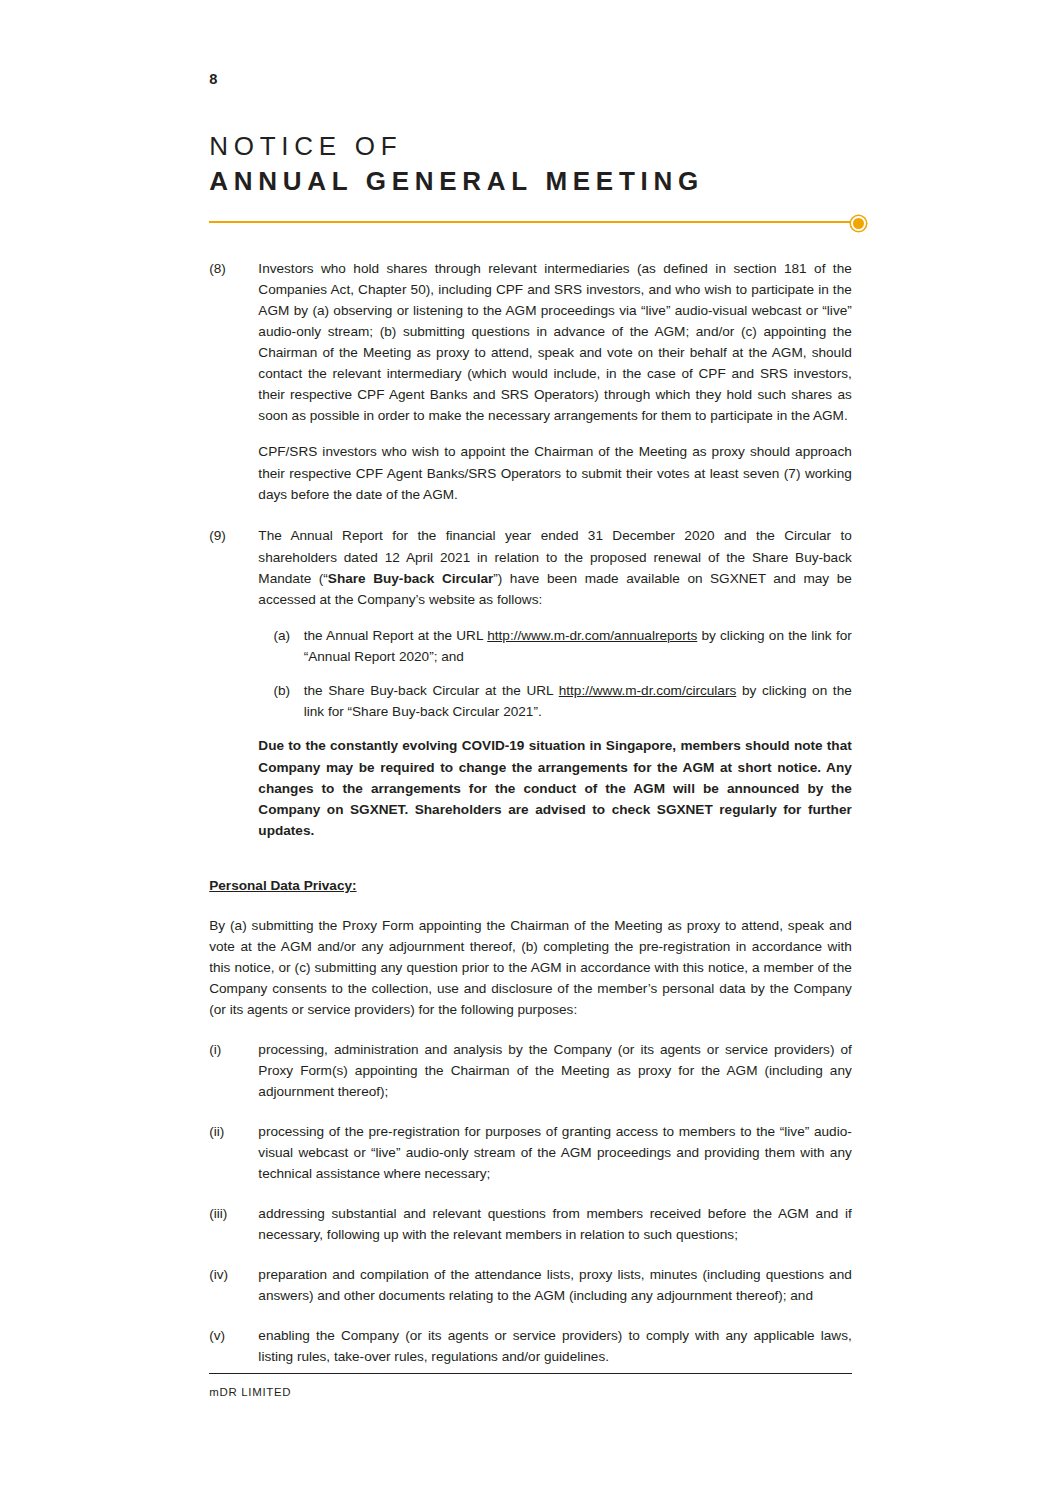8
Notice ofAnnual General Meeting
(8)
Investors who hold shares through relevant intermediaries (as defined in section 181 of the Companies Act, Chapter 50), including CPF and SRS investors, and who wish to participate in the AGM by (a) observing or listening to the AGM proceedings via “live” audio-visual webcast or “live” audio-only stream; (b) submitting questions in advance of the AGM; and/or (c) appointing the Chairman of the Meeting as proxy to attend, speak and vote on their behalf at the AGM, should contact the relevant intermediary (which would include, in the case of CPF and SRS investors, their respective CPF Agent Banks and SRS Operators) through which they hold such shares as soon as possible in order to make the necessary arrangements for them to participate in the AGM.
CPF/SRS investors who wish to appoint the Chairman of the Meeting as proxy should approach their respective CPF Agent Banks/SRS Operators to submit their votes at least seven (7) working days before the date of the AGM.
(9)
The Annual Report for the financial year ended 31 December 2020 and the Circular to shareholders dated 12 April 2021 in relation to the proposed renewal of the Share Buy-back Mandate (“Share Buy-back Circular”) have been made available on SGXNET and may be accessed at the Company’s website as follows:
(a)
the Annual Report at the URL http://www.m-dr.com/annualreports by clicking on the link for “Annual Report 2020”; and
(b)
the Share Buy-back Circular at the URL http://www.m-dr.com/circulars by clicking on the link for “Share Buy-back Circular 2021”.
Due to the constantly evolving COVID-19 situation in Singapore, members should note that Company may be required to change the arrangements for the AGM at short notice. Any changes to the arrangements for the conduct of the AGM will be announced by the Company on SGXNET. Shareholders are advised to check SGXNET regularly for further updates.
Personal Data Privacy:
By (a) submitting the Proxy Form appointing the Chairman of the Meeting as proxy to attend, speak and vote at the AGM and/or any adjournment thereof, (b) completing the pre-registration in accordance with this notice, or (c) submitting any question prior to the AGM in accordance with this notice, a member of the Company consents to the collection, use and disclosure of the member’s personal data by the Company (or its agents or service providers) for the following purposes:
(i)
processing, administration and analysis by the Company (or its agents or service providers) of Proxy Form(s) appointing the Chairman of the Meeting as proxy for the AGM (including any adjournment thereof);
(ii)
processing of the pre-registration for purposes of granting access to members to the “live” audio-visual webcast or “live” audio-only stream of the AGM proceedings and providing them with any technical assistance where necessary;
(iii)
addressing substantial and relevant questions from members received before the AGM and if necessary, following up with the relevant members in relation to such questions;
(iv)
preparation and compilation of the attendance lists, proxy lists, minutes (including questions and answers) and other documents relating to the AGM (including any adjournment thereof); and
(v)
enabling the Company (or its agents or service providers) to comply with any applicable laws, listing rules, take-over rules, regulations and/or guidelines.
m DR LIMITED